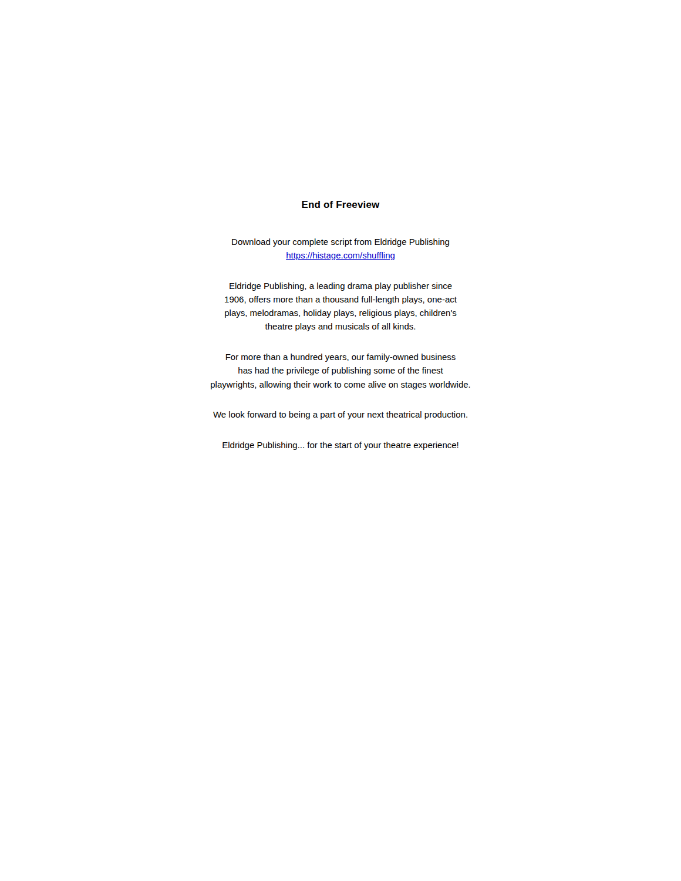End of Freeview
Download your complete script from Eldridge Publishing https://histage.com/shuffling
Eldridge Publishing, a leading drama play publisher since 1906, offers more than a thousand full-length plays, one-act plays, melodramas, holiday plays, religious plays, children's theatre plays and musicals of all kinds.
For more than a hundred years, our family-owned business has had the privilege of publishing some of the finest playwrights, allowing their work to come alive on stages worldwide.
We look forward to being a part of your next theatrical production.
Eldridge Publishing... for the start of your theatre experience!